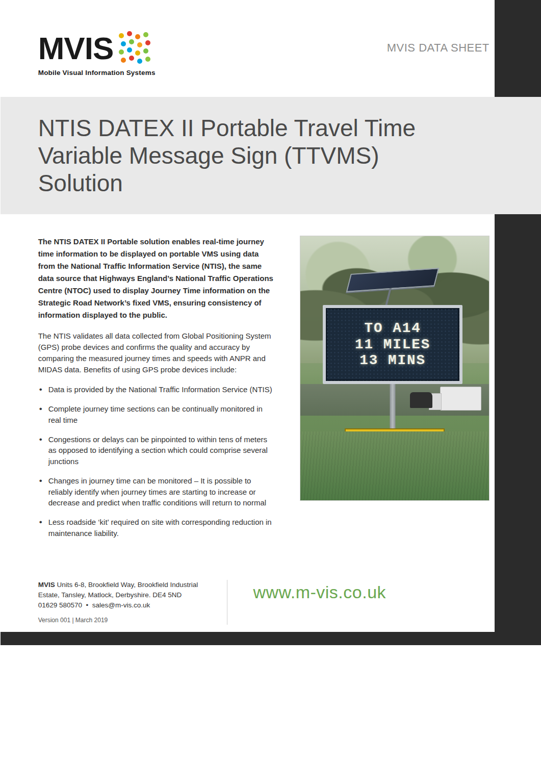MVIS
Mobile Visual Information Systems
MVIS DATA SHEET
NTIS DATEX II Portable Travel Time Variable Message Sign (TTVMS) Solution
The NTIS DATEX II Portable solution enables real-time journey time information to be displayed on portable VMS using data from the National Traffic Information Service (NTIS), the same data source that Highways England’s National Traffic Operations Centre (NTOC) used to display Journey Time information on the Strategic Road Network’s fixed VMS, ensuring consistency of information displayed to the public.
The NTIS validates all data collected from Global Positioning System (GPS) probe devices and confirms the quality and accuracy by comparing the measured journey times and speeds with ANPR and MIDAS data. Benefits of using GPS probe devices include:
Data is provided by the National Traffic Information Service (NTIS)
Complete journey time sections can be continually monitored in real time
Congestions or delays can be pinpointed to within tens of meters as opposed to identifying a section which could comprise several junctions
Changes in journey time can be monitored – It is possible to reliably identify when journey times are starting to increase or decrease and predict when traffic conditions will return to normal
Less roadside ‘kit’ required on site with corresponding reduction in maintenance liability.
TO A14
11 MILES
13 MINS
MVIS Units 6-8, Brookfield Way, Brookfield Industrial Estate, Tansley, Matlock, Derbyshire. DE4 5ND
01629 580570 • sales@m-vis.co.uk
Version 001 | March 2019
www.m-vis.co.uk